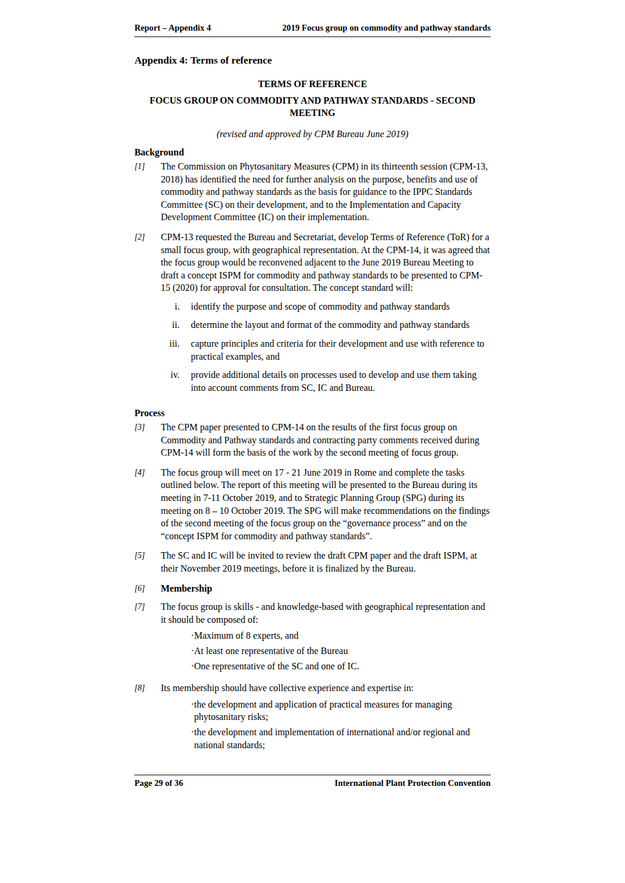Report – Appendix 4
2019 Focus group on commodity and pathway standards
Appendix 4: Terms of reference
TERMS OF REFERENCE
FOCUS GROUP ON COMMODITY AND PATHWAY STANDARDS - SECOND MEETING
(revised and approved by CPM Bureau June 2019)
Background
[1]
The Commission on Phytosanitary Measures (CPM) in its thirteenth session (CPM-13, 2018) has identified the need for further analysis on the purpose, benefits and use of commodity and pathway standards as the basis for guidance to the IPPC Standards Committee (SC) on their development, and to the Implementation and Capacity Development Committee (IC) on their implementation.
[2]
CPM-13 requested the Bureau and Secretariat, develop Terms of Reference (ToR) for a small focus group, with geographical representation. At the CPM-14, it was agreed that the focus group would be reconvened adjacent to the June 2019 Bureau Meeting to draft a concept ISPM for commodity and pathway standards to be presented to CPM-15 (2020) for approval for consultation. The concept standard will:
identify the purpose and scope of commodity and pathway standards
determine the layout and format of the commodity and pathway standards
capture principles and criteria for their development and use with reference to practical examples, and
provide additional details on processes used to develop and use them taking into account comments from SC, IC and Bureau.
Process
[3]
The CPM paper presented to CPM-14 on the results of the first focus group on Commodity and Pathway standards and contracting party comments received during CPM-14 will form the basis of the work by the second meeting of focus group.
[4]
The focus group will meet on 17 - 21 June 2019 in Rome and complete the tasks outlined below. The report of this meeting will be presented to the Bureau during its meeting in 7-11 October 2019, and to Strategic Planning Group (SPG) during its meeting on 8 – 10 October 2019. The SPG will make recommendations on the findings of the second meeting of the focus group on the “governance process” and on the “concept ISPM for commodity and pathway standards”.
[5]
The SC and IC will be invited to review the draft CPM paper and the draft ISPM, at their November 2019 meetings, before it is finalized by the Bureau.
[6]
Membership
[7]
The focus group is skills - and knowledge-based with geographical representation and it should be composed of:
Maximum of 8 experts, and
At least one representative of the Bureau
One representative of the SC and one of IC.
[8]
Its membership should have collective experience and expertise in:
the development and application of practical measures for managing phytosanitary risks;
the development and implementation of international and/or regional and national standards;
Page 29 of 36
International Plant Protection Convention